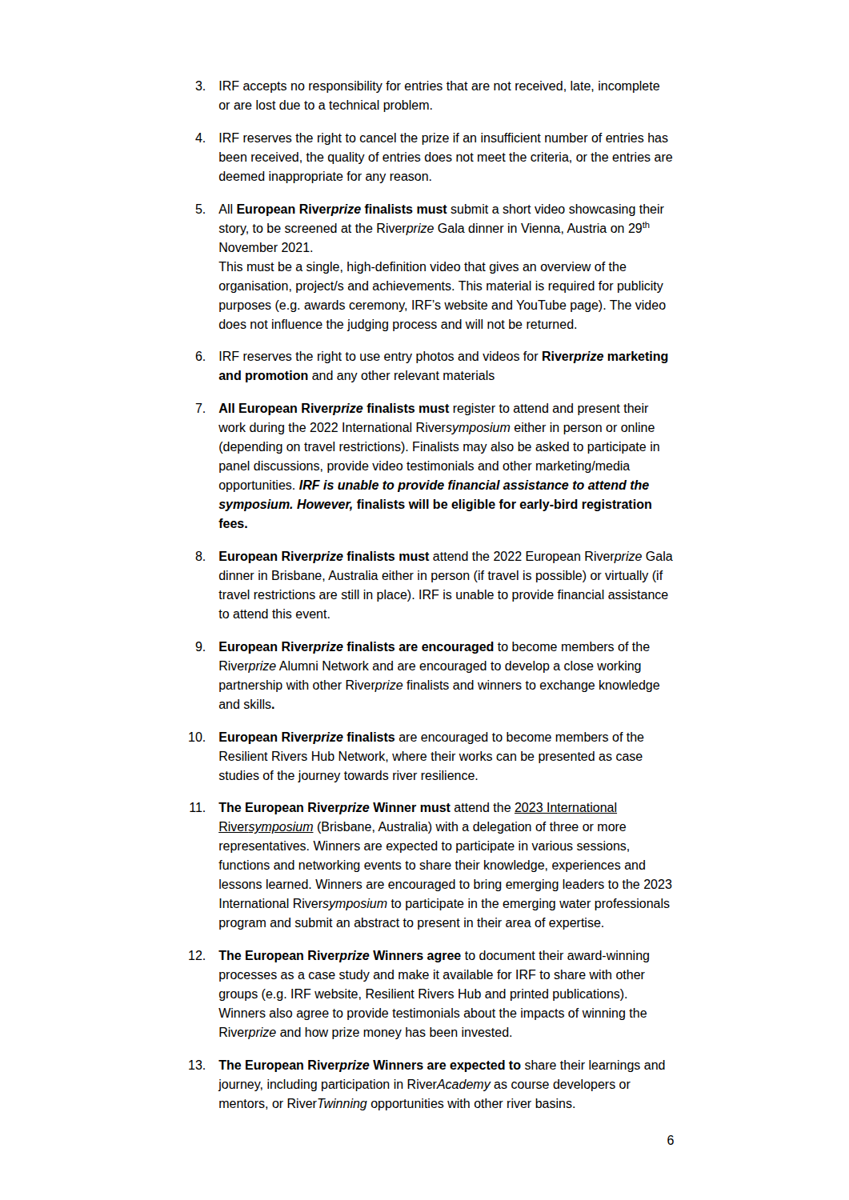IRF accepts no responsibility for entries that are not received, late, incomplete or are lost due to a technical problem.
IRF reserves the right to cancel the prize if an insufficient number of entries has been received, the quality of entries does not meet the criteria, or the entries are deemed inappropriate for any reason.
All European Riverprize finalists must submit a short video showcasing their story, to be screened at the Riverprize Gala dinner in Vienna, Austria on 29th November 2021.
This must be a single, high-definition video that gives an overview of the organisation, project/s and achievements. This material is required for publicity purposes (e.g. awards ceremony, IRF’s website and YouTube page). The video does not influence the judging process and will not be returned.
IRF reserves the right to use entry photos and videos for Riverprize marketing and promotion and any other relevant materials
All European Riverprize finalists must register to attend and present their work during the 2022 International Riversymposium either in person or online (depending on travel restrictions). Finalists may also be asked to participate in panel discussions, provide video testimonials and other marketing/media opportunities. IRF is unable to provide financial assistance to attend the symposium. However, finalists will be eligible for early-bird registration fees.
European Riverprize finalists must attend the 2022 European Riverprize Gala dinner in Brisbane, Australia either in person (if travel is possible) or virtually (if travel restrictions are still in place). IRF is unable to provide financial assistance to attend this event.
European Riverprize finalists are encouraged to become members of the Riverprize Alumni Network and are encouraged to develop a close working partnership with other Riverprize finalists and winners to exchange knowledge and skills.
European Riverprize finalists are encouraged to become members of the Resilient Rivers Hub Network, where their works can be presented as case studies of the journey towards river resilience.
The European Riverprize Winner must attend the 2023 International Riversymposium (Brisbane, Australia) with a delegation of three or more representatives. Winners are expected to participate in various sessions, functions and networking events to share their knowledge, experiences and lessons learned. Winners are encouraged to bring emerging leaders to the 2023 International Riversymposium to participate in the emerging water professionals program and submit an abstract to present in their area of expertise.
The European Riverprize Winners agree to document their award-winning processes as a case study and make it available for IRF to share with other groups (e.g. IRF website, Resilient Rivers Hub and printed publications). Winners also agree to provide testimonials about the impacts of winning the Riverprize and how prize money has been invested.
The European Riverprize Winners are expected to share their learnings and journey, including participation in RiverAcademy as course developers or mentors, or RiverTwinning opportunities with other river basins.
6